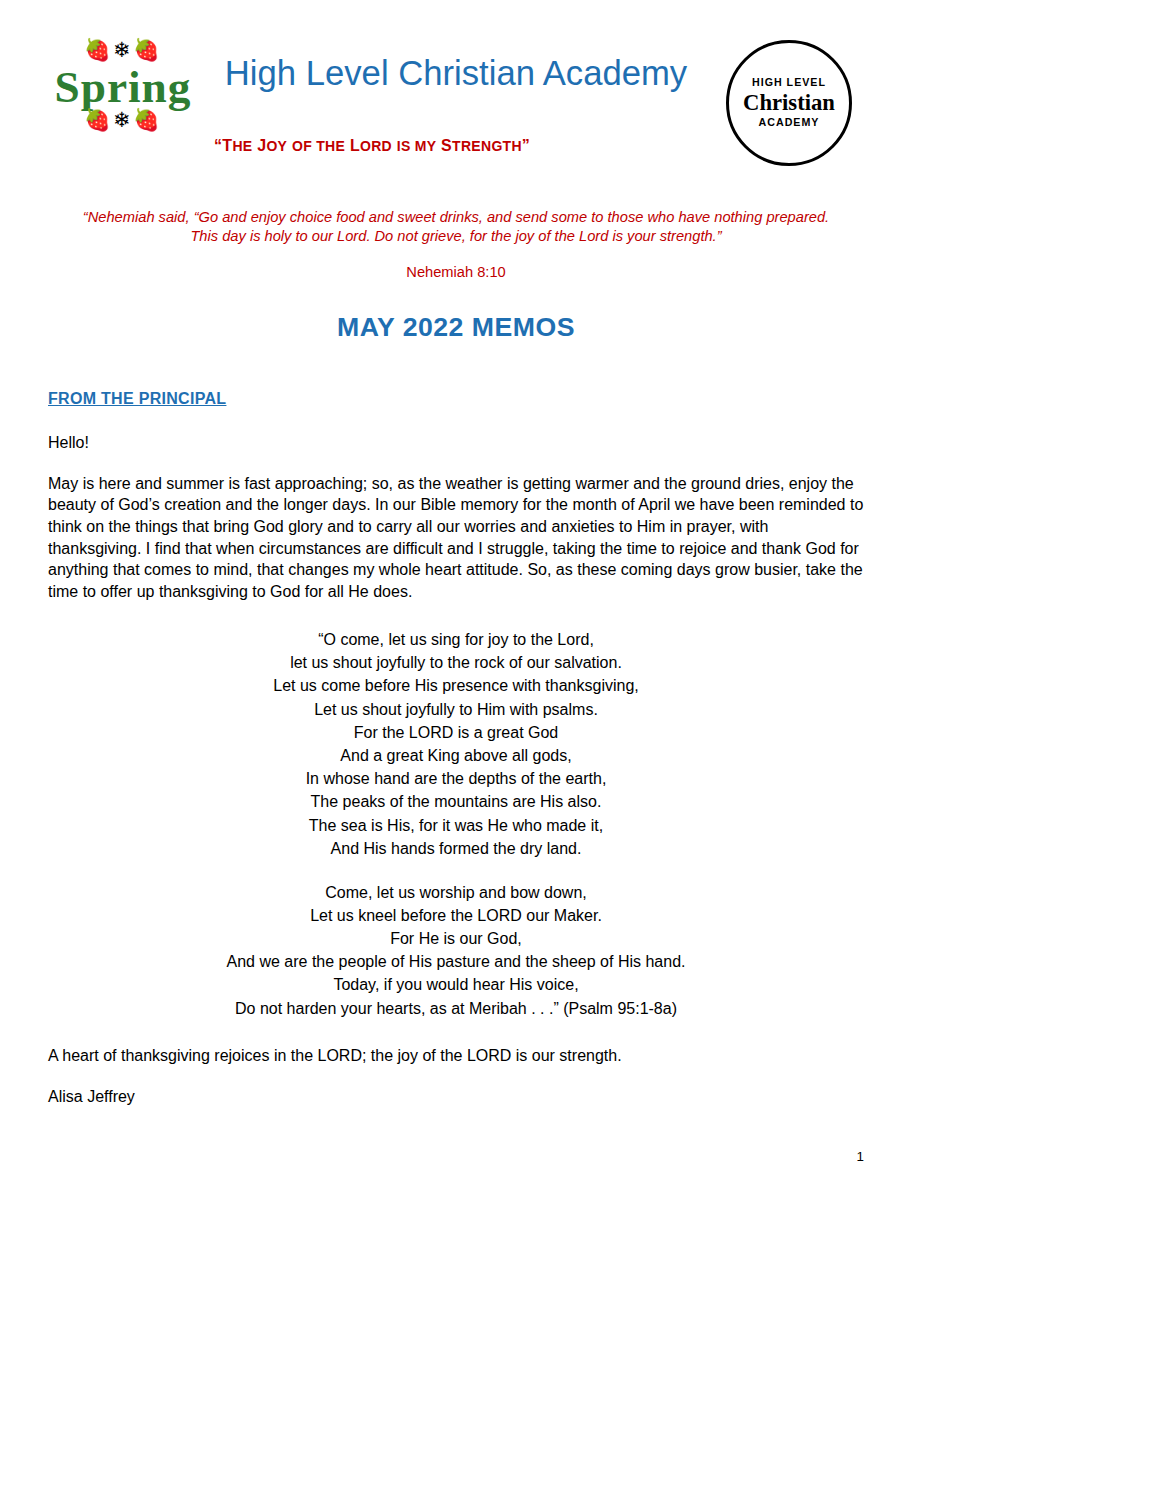🍓❄🍓
Spring
🍓❄🍓
High Level Christian Academy
“THE JOY OF THE LORD IS MY STRENGTH”
High Level
Christian
Academy
“Nehemiah said, “Go and enjoy choice food and sweet drinks, and send some to those who have nothing prepared. This day is holy to our Lord. Do not grieve, for the joy of the Lord is your strength.”
Nehemiah 8:10
MAY 2022 MEMOS
FROM THE PRINCIPAL
Hello!
May is here and summer is fast approaching; so, as the weather is getting warmer and the ground dries, enjoy the beauty of God’s creation and the longer days. In our Bible memory for the month of April we have been reminded to think on the things that bring God glory and to carry all our worries and anxieties to Him in prayer, with thanksgiving. I find that when circumstances are difficult and I struggle, taking the time to rejoice and thank God for anything that comes to mind, that changes my whole heart attitude. So, as these coming days grow busier, take the time to offer up thanksgiving to God for all He does.
“O come, let us sing for joy to the Lord,
let us shout joyfully to the rock of our salvation.
Let us come before His presence with thanksgiving,
Let us shout joyfully to Him with psalms.
For the LORD is a great God
And a great King above all gods,
In whose hand are the depths of the earth,
The peaks of the mountains are His also.
The sea is His, for it was He who made it,
And His hands formed the dry land.
Come, let us worship and bow down,
Let us kneel before the LORD our Maker.
For He is our God,
And we are the people of His pasture and the sheep of His hand.
Today, if you would hear His voice,
Do not harden your hearts, as at Meribah . . .” (Psalm 95:1-8a)
A heart of thanksgiving rejoices in the LORD; the joy of the LORD is our strength.
Alisa Jeffrey
1